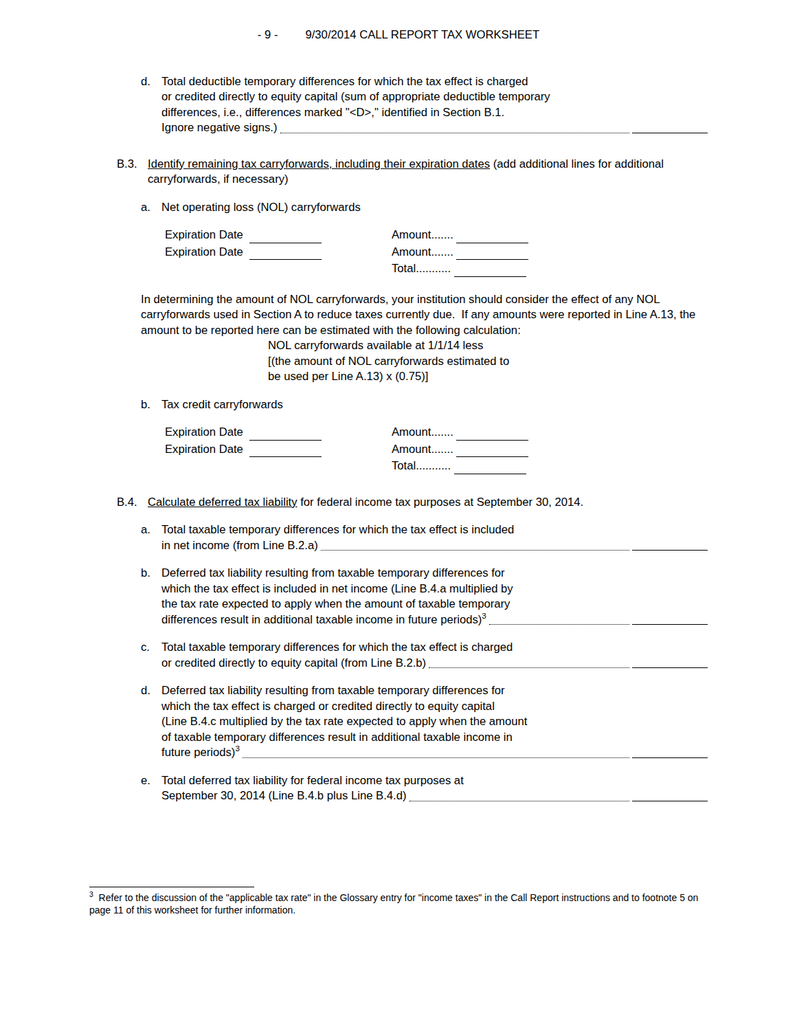- 9 -9/30/2014 CALL REPORT TAX WORKSHEET
d.
Total deductible temporary differences for which the tax effect is charged
or credited directly to equity capital (sum of appropriate deductible temporary
differences, i.e., differences marked "<D>," identified in Section B.1.
Ignore negative signs.)
B.3.
Identify remaining tax carryforwards, including their expiration dates (add additional lines for additional carryforwards, if necessary)
a.
Net operating loss (NOL) carryforwards
Expiration Date
Amount.......
Expiration Date
Amount.......
Total...........
In determining the amount of NOL carryforwards, your institution should consider the effect of any NOL carryforwards used in Section A to reduce taxes currently due. If any amounts were reported in Line A.13, the amount to be reported here can be estimated with the following calculation:
NOL carryforwards available at 1/1/14 less
[(the amount of NOL carryforwards estimated to
be used per Line A.13) x (0.75)]
b.
Tax credit carryforwards
Expiration Date
Amount.......
Expiration Date
Amount.......
Total...........
B.4.
Calculate deferred tax liability for federal income tax purposes at September 30, 2014.
a.
Total taxable temporary differences for which the tax effect is included
in net income (from Line B.2.a)
b.
Deferred tax liability resulting from taxable temporary differences for
which the tax effect is included in net income (Line B.4.a multiplied by
the tax rate expected to apply when the amount of taxable temporary
differences result in additional taxable income in future periods)3
c.
Total taxable temporary differences for which the tax effect is charged
or credited directly to equity capital (from Line B.2.b)
d.
Deferred tax liability resulting from taxable temporary differences for
which the tax effect is charged or credited directly to equity capital
(Line B.4.c multiplied by the tax rate expected to apply when the amount
of taxable temporary differences result in additional taxable income in
future periods)3
e.
Total deferred tax liability for federal income tax purposes at
September 30, 2014 (Line B.4.b plus Line B.4.d)
3 Refer to the discussion of the "applicable tax rate" in the Glossary entry for "income taxes" in the Call Report instructions and to footnote 5 on page 11 of this worksheet for further information.